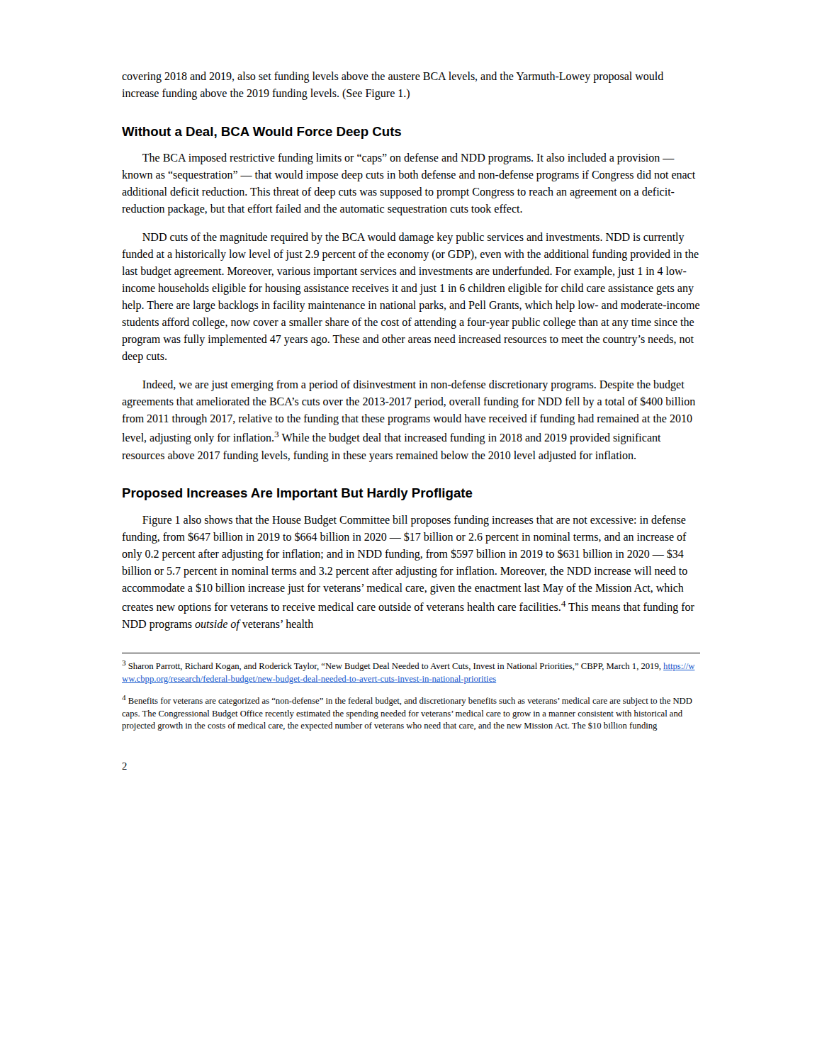covering 2018 and 2019, also set funding levels above the austere BCA levels, and the Yarmuth-Lowey proposal would increase funding above the 2019 funding levels. (See Figure 1.)
Without a Deal, BCA Would Force Deep Cuts
The BCA imposed restrictive funding limits or “caps” on defense and NDD programs. It also included a provision — known as “sequestration” — that would impose deep cuts in both defense and non-defense programs if Congress did not enact additional deficit reduction. This threat of deep cuts was supposed to prompt Congress to reach an agreement on a deficit-reduction package, but that effort failed and the automatic sequestration cuts took effect.
NDD cuts of the magnitude required by the BCA would damage key public services and investments. NDD is currently funded at a historically low level of just 2.9 percent of the economy (or GDP), even with the additional funding provided in the last budget agreement. Moreover, various important services and investments are underfunded. For example, just 1 in 4 low-income households eligible for housing assistance receives it and just 1 in 6 children eligible for child care assistance gets any help. There are large backlogs in facility maintenance in national parks, and Pell Grants, which help low- and moderate-income students afford college, now cover a smaller share of the cost of attending a four-year public college than at any time since the program was fully implemented 47 years ago. These and other areas need increased resources to meet the country’s needs, not deep cuts.
Indeed, we are just emerging from a period of disinvestment in non-defense discretionary programs. Despite the budget agreements that ameliorated the BCA’s cuts over the 2013-2017 period, overall funding for NDD fell by a total of $400 billion from 2011 through 2017, relative to the funding that these programs would have received if funding had remained at the 2010 level, adjusting only for inflation.3 While the budget deal that increased funding in 2018 and 2019 provided significant resources above 2017 funding levels, funding in these years remained below the 2010 level adjusted for inflation.
Proposed Increases Are Important But Hardly Profligate
Figure 1 also shows that the House Budget Committee bill proposes funding increases that are not excessive: in defense funding, from $647 billion in 2019 to $664 billion in 2020 — $17 billion or 2.6 percent in nominal terms, and an increase of only 0.2 percent after adjusting for inflation; and in NDD funding, from $597 billion in 2019 to $631 billion in 2020 — $34 billion or 5.7 percent in nominal terms and 3.2 percent after adjusting for inflation. Moreover, the NDD increase will need to accommodate a $10 billion increase just for veterans’ medical care, given the enactment last May of the Mission Act, which creates new options for veterans to receive medical care outside of veterans health care facilities.4 This means that funding for NDD programs outside of veterans’ health
3 Sharon Parrott, Richard Kogan, and Roderick Taylor, “New Budget Deal Needed to Avert Cuts, Invest in National Priorities,” CBPP, March 1, 2019, https://www.cbpp.org/research/federal-budget/new-budget-deal-needed-to-avert-cuts-invest-in-national-priorities
4 Benefits for veterans are categorized as “non-defense” in the federal budget, and discretionary benefits such as veterans’ medical care are subject to the NDD caps. The Congressional Budget Office recently estimated the spending needed for veterans’ medical care to grow in a manner consistent with historical and projected growth in the costs of medical care, the expected number of veterans who need that care, and the new Mission Act. The $10 billion funding
2